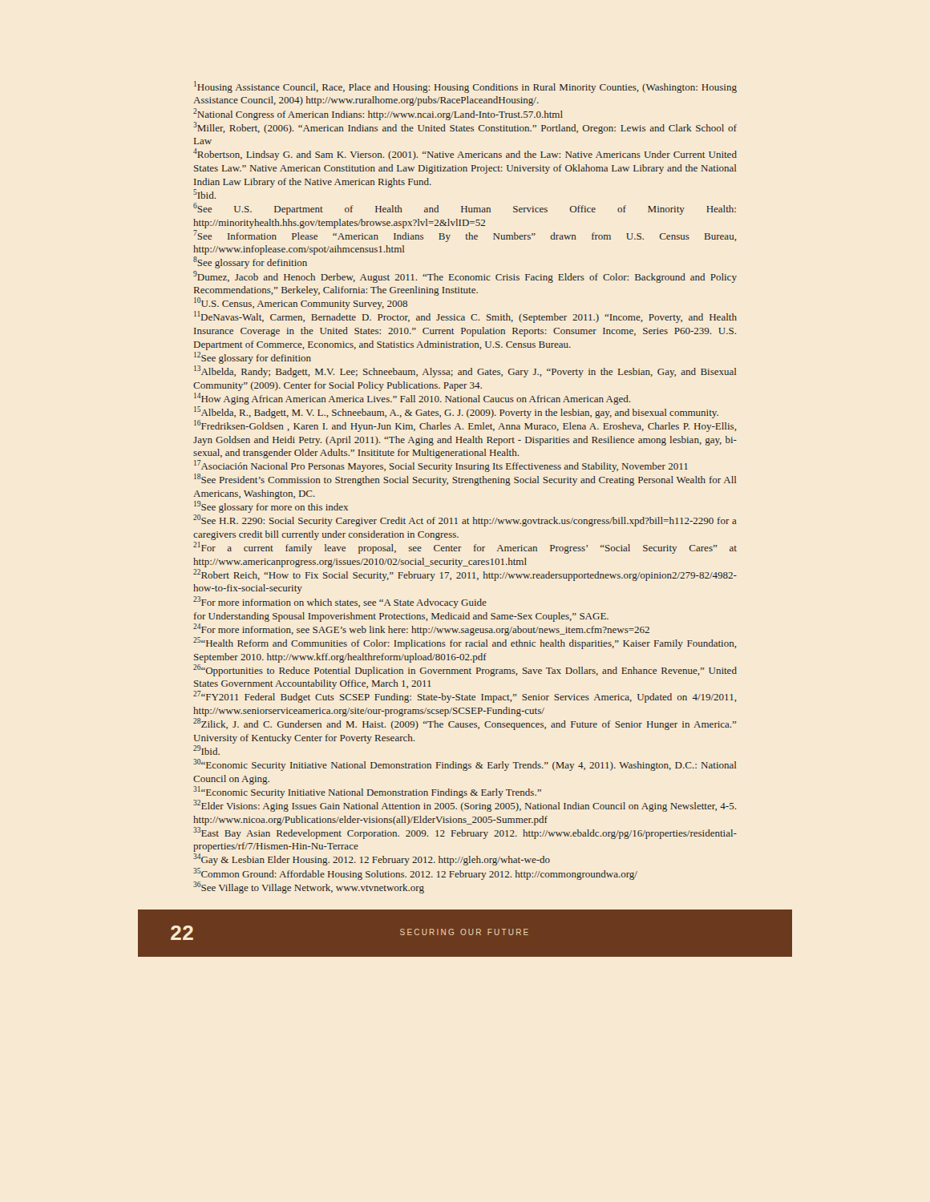1Housing Assistance Council, Race, Place and Housing: Housing Conditions in Rural Minority Counties, (Washington: Housing Assistance Council, 2004) http://www.ruralhome.org/pubs/RacePlaceandHousing/.
2National Congress of American Indians: http://www.ncai.org/Land-Into-Trust.57.0.html
3Miller, Robert, (2006). “American Indians and the United States Constitution.” Portland, Oregon: Lewis and Clark School of Law
4Robertson, Lindsay G. and Sam K. Vierson. (2001). “Native Americans and the Law: Native Americans Under Current United States Law.” Native American Constitution and Law Digitization Project: University of Oklahoma Law Library and the National Indian Law Library of the Native American Rights Fund.
5Ibid.
6See U.S. Department of Health and Human Services Office of Minority Health: http://minorityhealth.hhs.gov/templates/browse.aspx?lvl=2&lvlID=52
7See Information Please “American Indians By the Numbers” drawn from U.S. Census Bureau, http://www.infoplease.com/spot/aihmcensus1.html
8See glossary for definition
9Dumez, Jacob and Henoch Derbew, August 2011. “The Economic Crisis Facing Elders of Color: Background and Policy Recommendations,” Berkeley, California: The Greenlining Institute.
10U.S. Census, American Community Survey, 2008
11DeNavas-Walt, Carmen, Bernadette D. Proctor, and Jessica C. Smith, (September 2011.) “Income, Poverty, and Health Insurance Coverage in the United States: 2010.” Current Population Reports: Consumer Income, Series P60-239. U.S. Department of Commerce, Economics, and Statistics Administration, U.S. Census Bureau.
12See glossary for definition
13Albelda, Randy; Badgett, M.V. Lee; Schneebaum, Alyssa; and Gates, Gary J., “Poverty in the Lesbian, Gay, and Bisexual Community” (2009). Center for Social Policy Publications. Paper 34.
14How Aging African American America Lives.” Fall 2010. National Caucus on African American Aged.
15Albelda, R., Badgett, M. V. L., Schneebaum, A., & Gates, G. J. (2009). Poverty in the lesbian, gay, and bisexual community.
16Fredriksen-Goldsen , Karen I. and Hyun-Jun Kim, Charles A. Emlet, Anna Muraco, Elena A. Erosheva, Charles P. Hoy-Ellis, Jayn Goldsen and Heidi Petry. (April 2011). “The Aging and Health Report - Disparities and Resilience among lesbian, gay, bisexual, and transgender Older Adults.” Insititute for Multigenerational Health.
17Asociación Nacional Pro Personas Mayores, Social Security Insuring Its Effectiveness and Stability, November 2011
18See President’s Commission to Strengthen Social Security, Strengthening Social Security and Creating Personal Wealth for All Americans, Washington, DC.
19See glossary for more on this index
20See H.R. 2290: Social Security Caregiver Credit Act of 2011 at http://www.govtrack.us/congress/bill.xpd?bill=h112-2290 for a caregivers credit bill currently under consideration in Congress.
21For a current family leave proposal, see Center for American Progress’ “Social Security Cares” at http://www.americanprogress.org/issues/2010/02/social_security_cares101.html
22Robert Reich, “How to Fix Social Security,” February 17, 2011, http://www.readersupportednews.org/opinion2/279-82/4982-how-to-fix-social-security
23For more information on which states, see “A State Advocacy Guide
for Understanding Spousal Impoverishment Protections, Medicaid and Same-Sex Couples,” SAGE.
24For more information, see SAGE’s web link here: http://www.sageusa.org/about/news_item.cfm?news=262
25“Health Reform and Communities of Color: Implications for racial and ethnic health disparities,” Kaiser Family Foundation, September 2010. http://www.kff.org/healthreform/upload/8016-02.pdf
26“Opportunities to Reduce Potential Duplication in Government Programs, Save Tax Dollars, and Enhance Revenue,” United States Government Accountability Office, March 1, 2011
27“FY2011 Federal Budget Cuts SCSEP Funding: State-by-State Impact,” Senior Services America, Updated on 4/19/2011, http://www.seniorserviceamerica.org/site/our-programs/scsep/SCSEP-Funding-cuts/
28Zilick, J. and C. Gundersen and M. Haist. (2009) “The Causes, Consequences, and Future of Senior Hunger in America.” University of Kentucky Center for Poverty Research.
29Ibid.
30“Economic Security Initiative National Demonstration Findings & Early Trends.” (May 4, 2011). Washington, D.C.: National Council on Aging.
31“Economic Security Initiative National Demonstration Findings & Early Trends.”
32Elder Visions: Aging Issues Gain National Attention in 2005. (Soring 2005), National Indian Council on Aging Newsletter, 4-5. http://www.nicoa.org/Publications/elder-visions(all)/ElderVisions_2005-Summer.pdf
33East Bay Asian Redevelopment Corporation. 2009. 12 February 2012. http://www.ebaldc.org/pg/16/properties/residential-properties/rf/7/Hismen-Hin-Nu-Terrace
34Gay & Lesbian Elder Housing. 2012. 12 February 2012. http://gleh.org/what-we-do
35Common Ground: Affordable Housing Solutions. 2012. 12 February 2012. http://commongroundwa.org/
36See Village to Village Network, www.vtvnetwork.org
22
Securing Our Future